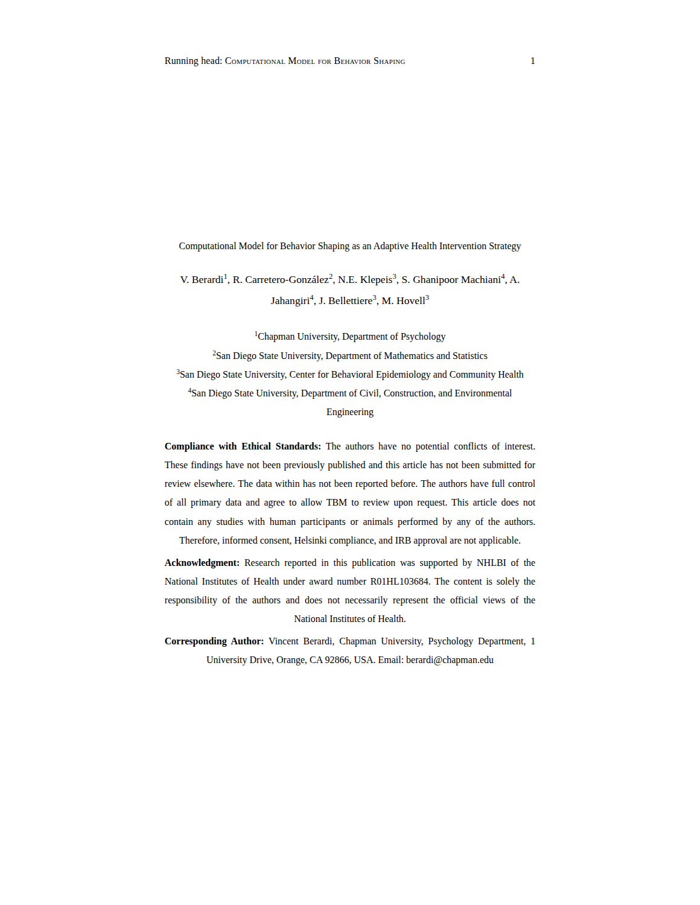Running head: Computational Model for Behavior Shaping 1
Computational Model for Behavior Shaping as an Adaptive Health Intervention Strategy
V. Berardi1, R. Carretero-González2, N.E. Klepeis3, S. Ghanipoor Machiani4, A. Jahangiri4, J. Bellettiere3, M. Hovell3
1Chapman University, Department of Psychology
2San Diego State University, Department of Mathematics and Statistics
3San Diego State University, Center for Behavioral Epidemiology and Community Health
4San Diego State University, Department of Civil, Construction, and Environmental Engineering
Compliance with Ethical Standards: The authors have no potential conflicts of interest. These findings have not been previously published and this article has not been submitted for review elsewhere. The data within has not been reported before. The authors have full control of all primary data and agree to allow TBM to review upon request. This article does not contain any studies with human participants or animals performed by any of the authors. Therefore, informed consent, Helsinki compliance, and IRB approval are not applicable.
Acknowledgment: Research reported in this publication was supported by NHLBI of the National Institutes of Health under award number R01HL103684. The content is solely the responsibility of the authors and does not necessarily represent the official views of the National Institutes of Health.
Corresponding Author: Vincent Berardi, Chapman University, Psychology Department, 1 University Drive, Orange, CA 92866, USA. Email: berardi@chapman.edu